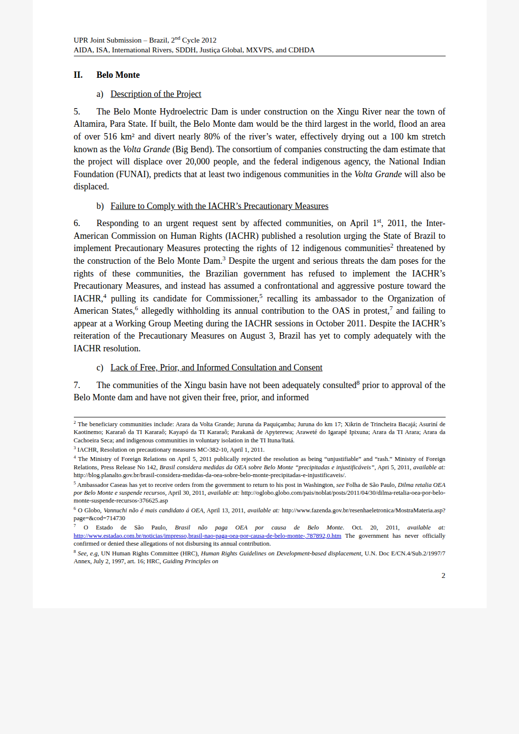UPR Joint Submission – Brazil, 2nd Cycle 2012
AIDA, ISA, International Rivers, SDDH, Justiça Global, MXVPS, and CDHDA
II. Belo Monte
a) Description of the Project
5. The Belo Monte Hydroelectric Dam is under construction on the Xingu River near the town of Altamira, Para State. If built, the Belo Monte dam would be the third largest in the world, flood an area of over 516 km² and divert nearly 80% of the river’s water, effectively drying out a 100 km stretch known as the Volta Grande (Big Bend). The consortium of companies constructing the dam estimate that the project will displace over 20,000 people, and the federal indigenous agency, the National Indian Foundation (FUNAI), predicts that at least two indigenous communities in the Volta Grande will also be displaced.
b) Failure to Comply with the IACHR’s Precautionary Measures
6. Responding to an urgent request sent by affected communities, on April 1st, 2011, the Inter-American Commission on Human Rights (IACHR) published a resolution urging the State of Brazil to implement Precautionary Measures protecting the rights of 12 indigenous communities2 threatened by the construction of the Belo Monte Dam.3 Despite the urgent and serious threats the dam poses for the rights of these communities, the Brazilian government has refused to implement the IACHR’s Precautionary Measures, and instead has assumed a confrontational and aggressive posture toward the IACHR,4 pulling its candidate for Commissioner,5 recalling its ambassador to the Organization of American States,6 allegedly withholding its annual contribution to the OAS in protest,7 and failing to appear at a Working Group Meeting during the IACHR sessions in October 2011. Despite the IACHR’s reiteration of the Precautionary Measures on August 3, Brazil has yet to comply adequately with the IACHR resolution.
c) Lack of Free, Prior, and Informed Consultation and Consent
7. The communities of the Xingu basin have not been adequately consulted8 prior to approval of the Belo Monte dam and have not given their free, prior, and informed
2 The beneficiary communities include: Arara da Volta Grande; Juruna da Paquiçamba; Juruna do km 17; Xikrin de Trincheira Bacajá; Asuriní de Kaotinemo; Kararaô da TI Kararaô; Kayapó da TI Kararaô; Parakanã de Apyterewa; Araweté do Igarapé Ipixuna; Arara da TI Arara; Arara da Cachoeira Seca; and indigenous communities in voluntary isolation in the TI Ituna/Itatá.
3 IACHR, Resolution on precautionary measures MC-382-10, April 1, 2011.
4 The Ministry of Foreign Relations on April 5, 2011 publically rejected the resolution as being “unjustifiable” and “rash.” Ministry of Foreign Relations, Press Release No 142, Brasil considera medidas da OEA sobre Belo Monte “precipitadas e injustificáveis”, Apri 5, 2011, available at: http://blog.planalto.gov.br/brasil-considera-medidas-da-oea-sobre-belo-monte-precipitadas-e-injustificaveis/.
5 Ambassador Caseas has yet to receive orders from the government to return to his post in Washington, see Folha de São Paulo, Dilma retalia OEA por Belo Monte e suspende recursos, April 30, 2011, available at: http://oglobo.globo.com/pais/noblat/posts/2011/04/30/dilma-retalia-oea-por-belo-monte-suspende-recursos-376625.asp
6 O Globo, Vannuchi não é mais candidato á OEA, April 13, 2011, available at: http://www.fazenda.gov.br/resenhaeletronica/MostraMateria.asp?page=&cod=714730
7 O Estado de São Paulo, Brasil não paga OEA por causa de Belo Monte. Oct. 20, 2011, available at: http://www.estadao.com.br/noticias/impresso,brasil-nao-paga-oea-por-causa-de-belo-monte-,787892,0.htm The government has never officially confirmed or denied these allegations of not disbursing its annual contribution.
8 See, e.g, UN Human Rights Committee (HRC), Human Rights Guidelines on Development-based displacement, U.N. Doc E/CN.4/Sub.2/1997/7 Annex, July 2, 1997, art. 16; HRC, Guiding Principles on
2